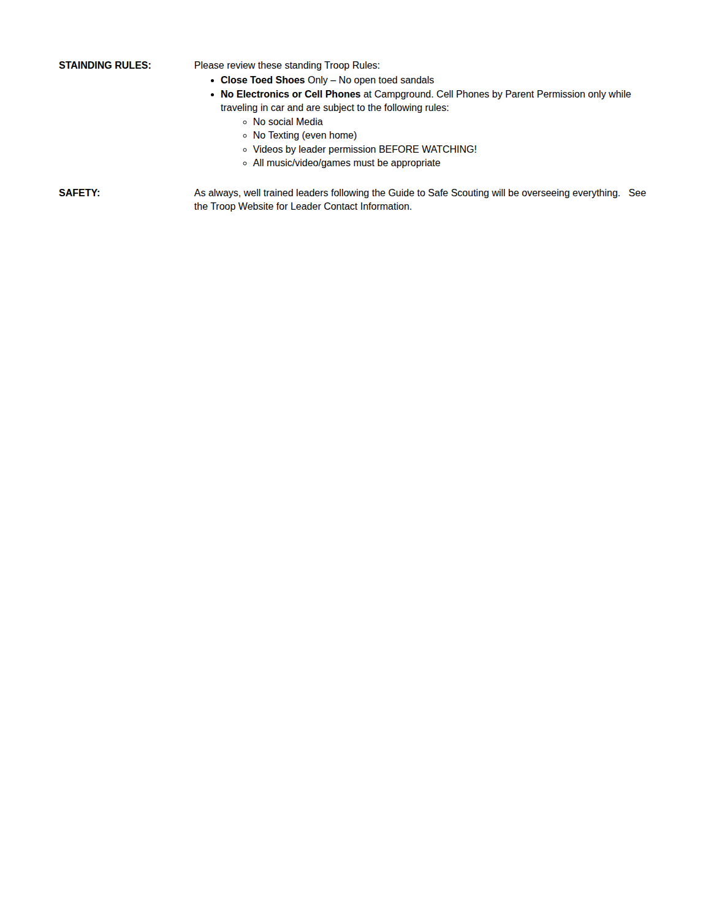STAINDING RULES:
Please review these standing Troop Rules:
Close Toed Shoes Only – No open toed sandals
No Electronics or Cell Phones at Campground. Cell Phones by Parent Permission only while traveling in car and are subject to the following rules:
No social Media
No Texting (even home)
Videos by leader permission BEFORE WATCHING!
All music/video/games must be appropriate
SAFETY:
As always, well trained leaders following the Guide to Safe Scouting will be overseeing everything. See the Troop Website for Leader Contact Information.